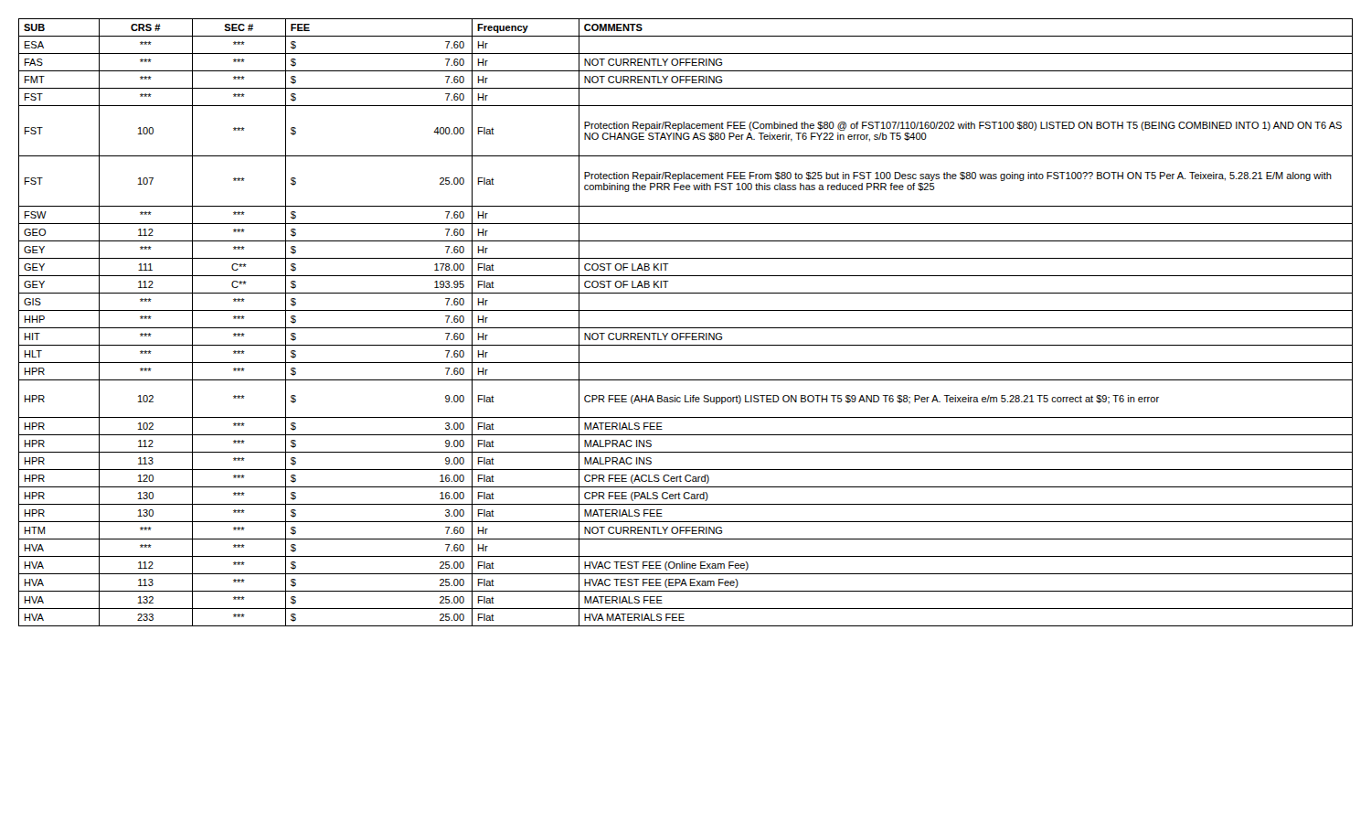| SUB | CRS # | SEC # | FEE | Frequency | COMMENTS |
| --- | --- | --- | --- | --- | --- |
| ESA | *** | *** | $ 7.60 | Hr | |
| FAS | *** | *** | $ 7.60 | Hr | NOT CURRENTLY OFFERING |
| FMT | *** | *** | $ 7.60 | Hr | NOT CURRENTLY OFFERING |
| FST | *** | *** | $ 7.60 | Hr | |
| FST | 100 | *** | $ 400.00 | Flat | Protection Repair/Replacement FEE (Combined the $80 @ of FST107/110/160/202 with FST100 $80) LISTED ON BOTH T5 (BEING COMBINED INTO 1) AND ON T6 AS NO CHANGE STAYING AS $80 Per A. Teixerir, T6 FY22 in error, s/b T5 $400 |
| FST | 107 | *** | $ 25.00 | Flat | Protection Repair/Replacement FEE From $80 to $25 but in FST 100 Desc says the $80 was going into FST100?? BOTH ON T5 Per A. Teixeira, 5.28.21 E/M along with combining the PRR Fee with FST 100 this class has a reduced PRR fee of $25 |
| FSW | *** | *** | $ 7.60 | Hr | |
| GEO | 112 | *** | $ 7.60 | Hr | |
| GEY | *** | *** | $ 7.60 | Hr | |
| GEY | 111 | C** | $ 178.00 | Flat | COST OF LAB KIT |
| GEY | 112 | C** | $ 193.95 | Flat | COST OF LAB KIT |
| GIS | *** | *** | $ 7.60 | Hr | |
| HHP | *** | *** | $ 7.60 | Hr | |
| HIT | *** | *** | $ 7.60 | Hr | NOT CURRENTLY OFFERING |
| HLT | *** | *** | $ 7.60 | Hr | |
| HPR | *** | *** | $ 7.60 | Hr | |
| HPR | 102 | *** | $ 9.00 | Flat | CPR FEE (AHA Basic Life Support) LISTED ON BOTH T5 $9 AND T6 $8; Per A. Teixeira e/m 5.28.21 T5 correct at $9; T6 in error |
| HPR | 102 | *** | $ 3.00 | Flat | MATERIALS FEE |
| HPR | 112 | *** | $ 9.00 | Flat | MALPRAC INS |
| HPR | 113 | *** | $ 9.00 | Flat | MALPRAC INS |
| HPR | 120 | *** | $ 16.00 | Flat | CPR FEE (ACLS Cert Card) |
| HPR | 130 | *** | $ 16.00 | Flat | CPR FEE (PALS Cert Card) |
| HPR | 130 | *** | $ 3.00 | Flat | MATERIALS FEE |
| HTM | *** | *** | $ 7.60 | Hr | NOT CURRENTLY OFFERING |
| HVA | *** | *** | $ 7.60 | Hr | |
| HVA | 112 | *** | $ 25.00 | Flat | HVAC TEST FEE (Online Exam Fee) |
| HVA | 113 | *** | $ 25.00 | Flat | HVAC TEST FEE (EPA Exam Fee) |
| HVA | 132 | *** | $ 25.00 | Flat | MATERIALS FEE |
| HVA | 233 | *** | $ 25.00 | Flat | HVA MATERIALS FEE |